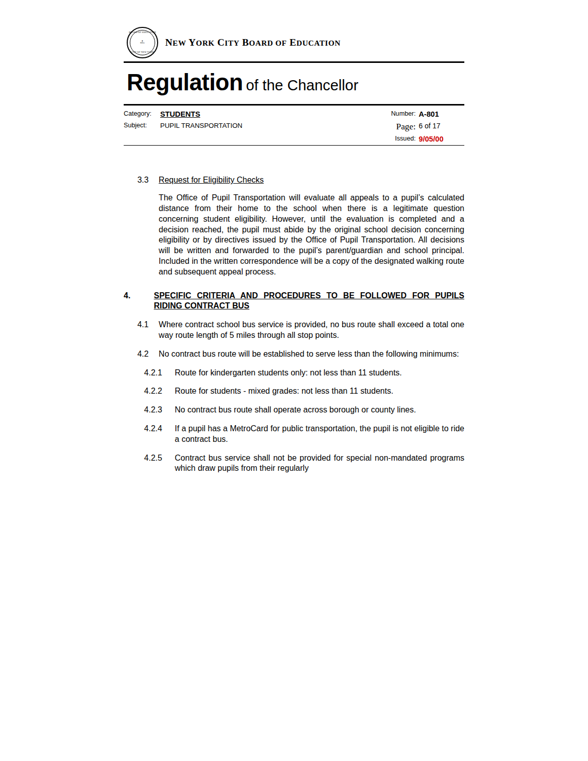BOARD OF EDUCATION
★
NYC
CITY OF NEW YORK
NEW YORK CITY BOARD OF EDUCATION
Regulation of the Chancellor
| Category: | STUDENTS | Number: | A-801 |
| Subject: | PUPIL TRANSPORTATION | Page: | 6 of 17 |
| | | Issued: | 9/05/00 |
3.3
Request for Eligibility Checks
The Office of Pupil Transportation will evaluate all appeals to a pupil’s calculated distance from their home to the school when there is a legitimate question concerning student eligibility. However, until the evaluation is completed and a decision reached, the pupil must abide by the original school decision concerning eligibility or by directives issued by the Office of Pupil Transportation. All decisions will be written and forwarded to the pupil’s parent/guardian and school principal. Included in the written correspondence will be a copy of the designated walking route and subsequent appeal process.
4.
SPECIFIC CRITERIA AND PROCEDURES TO BE FOLLOWED FOR PUPILS RIDING CONTRACT BUS
4.1
Where contract school bus service is provided, no bus route shall exceed a total one way route length of 5 miles through all stop points.
4.2
No contract bus route will be established to serve less than the following minimums:
4.2.1
Route for kindergarten students only: not less than 11 students.
4.2.2
Route for students - mixed grades: not less than 11 students.
4.2.3
No contract bus route shall operate across borough or county lines.
4.2.4
If a pupil has a MetroCard for public transportation, the pupil is not eligible to ride a contract bus.
4.2.5
Contract bus service shall not be provided for special non-mandated programs which draw pupils from their regularly